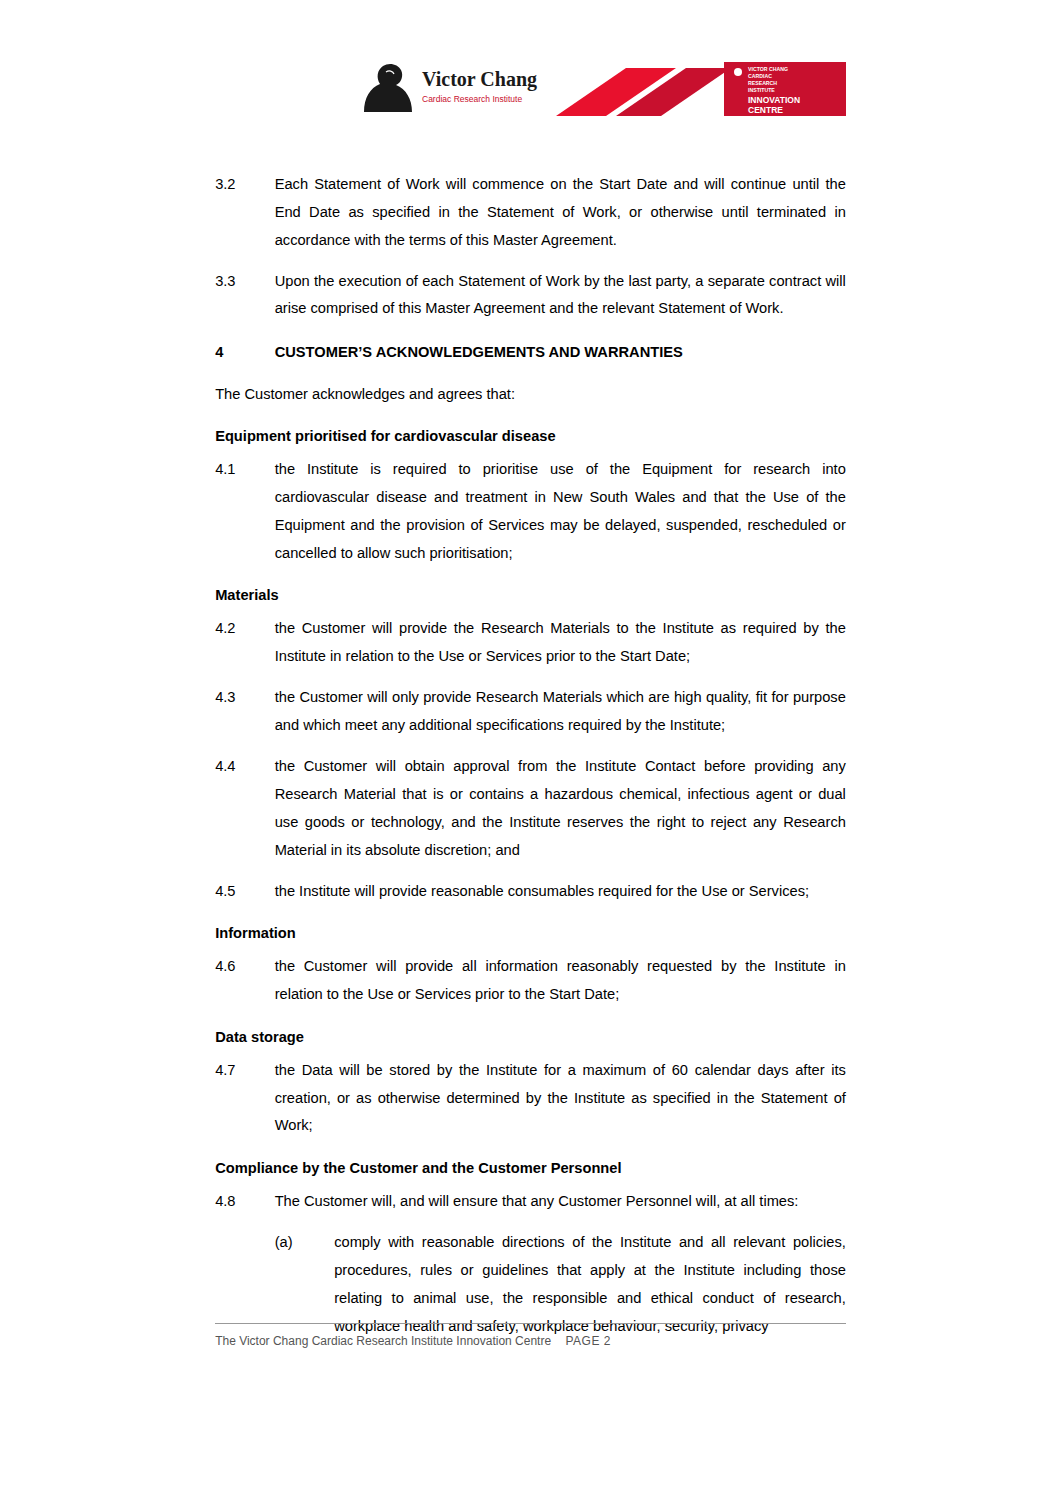Victor Chang Cardiac Research Institute
VICTOR CHANG CARDIAC RESEARCH INSTITUTE INNOVATION CENTRE
3.2
Each Statement of Work will commence on the Start Date and will continue until the End Date as specified in the Statement of Work, or otherwise until terminated in accordance with the terms of this Master Agreement.
3.3
Upon the execution of each Statement of Work by the last party, a separate contract will arise comprised of this Master Agreement and the relevant Statement of Work.
4
CUSTOMER’S ACKNOWLEDGEMENTS AND WARRANTIES
The Customer acknowledges and agrees that:
Equipment prioritised for cardiovascular disease
4.1
the Institute is required to prioritise use of the Equipment for research into cardiovascular disease and treatment in New South Wales and that the Use of the Equipment and the provision of Services may be delayed, suspended, rescheduled or cancelled to allow such prioritisation;
Materials
4.2
the Customer will provide the Research Materials to the Institute as required by the Institute in relation to the Use or Services prior to the Start Date;
4.3
the Customer will only provide Research Materials which are high quality, fit for purpose and which meet any additional specifications required by the Institute;
4.4
the Customer will obtain approval from the Institute Contact before providing any Research Material that is or contains a hazardous chemical, infectious agent or dual use goods or technology, and the Institute reserves the right to reject any Research Material in its absolute discretion; and
4.5
the Institute will provide reasonable consumables required for the Use or Services;
Information
4.6
the Customer will provide all information reasonably requested by the Institute in relation to the Use or Services prior to the Start Date;
Data storage
4.7
the Data will be stored by the Institute for a maximum of 60 calendar days after its creation, or as otherwise determined by the Institute as specified in the Statement of Work;
Compliance by the Customer and the Customer Personnel
4.8
The Customer will, and will ensure that any Customer Personnel will, at all times:
(a)
comply with reasonable directions of the Institute and all relevant policies, procedures, rules or guidelines that apply at the Institute including those relating to animal use, the responsible and ethical conduct of research, workplace health and safety, workplace behaviour, security, privacy
The Victor Chang Cardiac Research Institute Innovation Centre PAGE 2